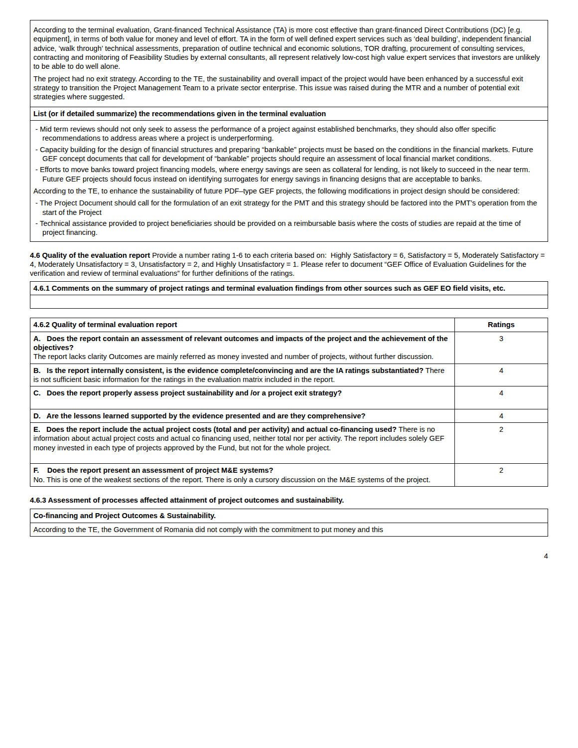| According to the terminal evaluation, Grant-financed Technical Assistance (TA) is more cost effective than grant-financed Direct Contributions (DC) [e.g. equipment], in terms of both value for money and level of effort. TA in the form of well defined expert services such as ‘deal building’, independent financial advice, ‘walk through’ technical assessments, preparation of outline technical and economic solutions, TOR drafting, procurement of consulting services, contracting and monitoring of Feasibility Studies by external consultants, all represent relatively low-cost high value expert services that investors are unlikely to be able to do well alone. The project had no exit strategy. According to the TE, the sustainability and overall impact of the project would have been enhanced by a successful exit strategy to transition the Project Management Team to a private sector enterprise. This issue was raised during the MTR and a number of potential exit strategies where suggested. |
| List (or if detailed summarize) the recommendations given in the terminal evaluation |
| Mid term reviews should not only seek to assess the performance of a project against established benchmarks, they should also offer specific recommendations to address areas where a project is underperforming. Capacity building for the design of financial structures and preparing “bankable” projects must be based on the conditions in the financial markets. Future GEF concept documents that call for development of “bankable” projects should require an assessment of local financial market conditions. Efforts to move banks toward project financing models, where energy savings are seen as collateral for lending, is not likely to succeed in the near term. Future GEF projects should focus instead on identifying surrogates for energy savings in financing designs that are acceptable to banks. According to the TE, to enhance the sustainability of future PDF–type GEF projects, the following modifications in project design should be considered: The Project Document should call for the formulation of an exit strategy for the PMT and this strategy should be factored into the PMT’s operation from the start of the Project Technical assistance provided to project beneficiaries should be provided on a reimbursable basis where the costs of studies are repaid at the time of project financing. |
4.6 Quality of the evaluation report Provide a number rating 1-6 to each criteria based on: Highly Satisfactory = 6, Satisfactory = 5, Moderately Satisfactory = 4, Moderately Unsatisfactory = 3, Unsatisfactory = 2, and Highly Unsatisfactory = 1. Please refer to document “GEF Office of Evaluation Guidelines for the verification and review of terminal evaluations” for further definitions of the ratings.
| 4.6.1 Comments on the summary of project ratings and terminal evaluation findings from other sources such as GEF EO field visits, etc. |
| 4.6.2 Quality of terminal evaluation report | Ratings |
| A. Does the report contain an assessment of relevant outcomes and impacts of the project and the achievement of the objectives? The report lacks clarity Outcomes are mainly referred as money invested and number of projects, without further discussion. | 3 |
| B. Is the report internally consistent, is the evidence complete/convincing and are the IA ratings substantiated? There is not sufficient basic information for the ratings in the evaluation matrix included in the report. | 4 |
| C. Does the report properly assess project sustainability and /or a project exit strategy? | 4 |
| D. Are the lessons learned supported by the evidence presented and are they comprehensive? | 4 |
| E. Does the report include the actual project costs (total and per activity) and actual co-financing used? There is no information about actual project costs and actual co financing used, neither total nor per activity. The report includes solely GEF money invested in each type of projects approved by the Fund, but not for the whole project. | 2 |
| F. Does the report present an assessment of project M&E systems? No. This is one of the weakest sections of the report. There is only a cursory discussion on the M&E systems of the project. | 2 |
4.6.3 Assessment of processes affected attainment of project outcomes and sustainability.
| Co-financing and Project Outcomes & Sustainability. |
| According to the TE, the Government of Romania did not comply with the commitment to put money and this |
4